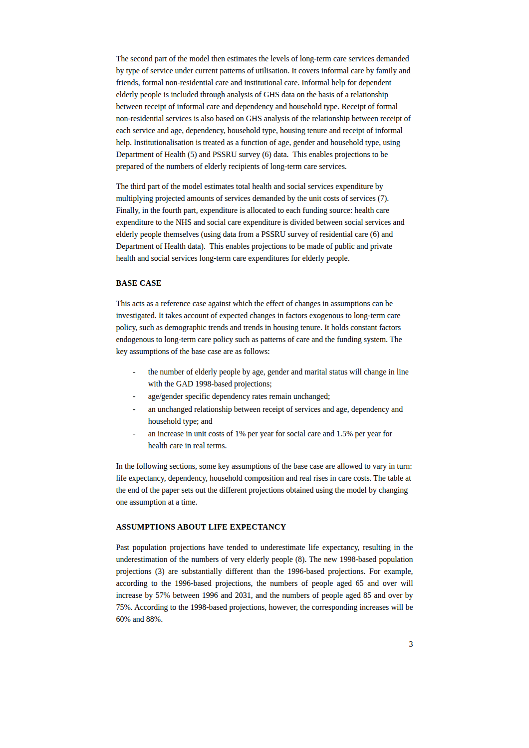The second part of the model then estimates the levels of long-term care services demanded by type of service under current patterns of utilisation. It covers informal care by family and friends, formal non-residential care and institutional care. Informal help for dependent elderly people is included through analysis of GHS data on the basis of a relationship between receipt of informal care and dependency and household type. Receipt of formal non-residential services is also based on GHS analysis of the relationship between receipt of each service and age, dependency, household type, housing tenure and receipt of informal help. Institutionalisation is treated as a function of age, gender and household type, using Department of Health (5) and PSSRU survey (6) data. This enables projections to be prepared of the numbers of elderly recipients of long-term care services.
The third part of the model estimates total health and social services expenditure by multiplying projected amounts of services demanded by the unit costs of services (7). Finally, in the fourth part, expenditure is allocated to each funding source: health care expenditure to the NHS and social care expenditure is divided between social services and elderly people themselves (using data from a PSSRU survey of residential care (6) and Department of Health data). This enables projections to be made of public and private health and social services long-term care expenditures for elderly people.
BASE CASE
This acts as a reference case against which the effect of changes in assumptions can be investigated. It takes account of expected changes in factors exogenous to long-term care policy, such as demographic trends and trends in housing tenure. It holds constant factors endogenous to long-term care policy such as patterns of care and the funding system. The key assumptions of the base case are as follows:
the number of elderly people by age, gender and marital status will change in line with the GAD 1998-based projections;
age/gender specific dependency rates remain unchanged;
an unchanged relationship between receipt of services and age, dependency and household type; and
an increase in unit costs of 1% per year for social care and 1.5% per year for health care in real terms.
In the following sections, some key assumptions of the base case are allowed to vary in turn: life expectancy, dependency, household composition and real rises in care costs. The table at the end of the paper sets out the different projections obtained using the model by changing one assumption at a time.
ASSUMPTIONS ABOUT LIFE EXPECTANCY
Past population projections have tended to underestimate life expectancy, resulting in the underestimation of the numbers of very elderly people (8). The new 1998-based population projections (3) are substantially different than the 1996-based projections. For example, according to the 1996-based projections, the numbers of people aged 65 and over will increase by 57% between 1996 and 2031, and the numbers of people aged 85 and over by 75%. According to the 1998-based projections, however, the corresponding increases will be 60% and 88%.
3